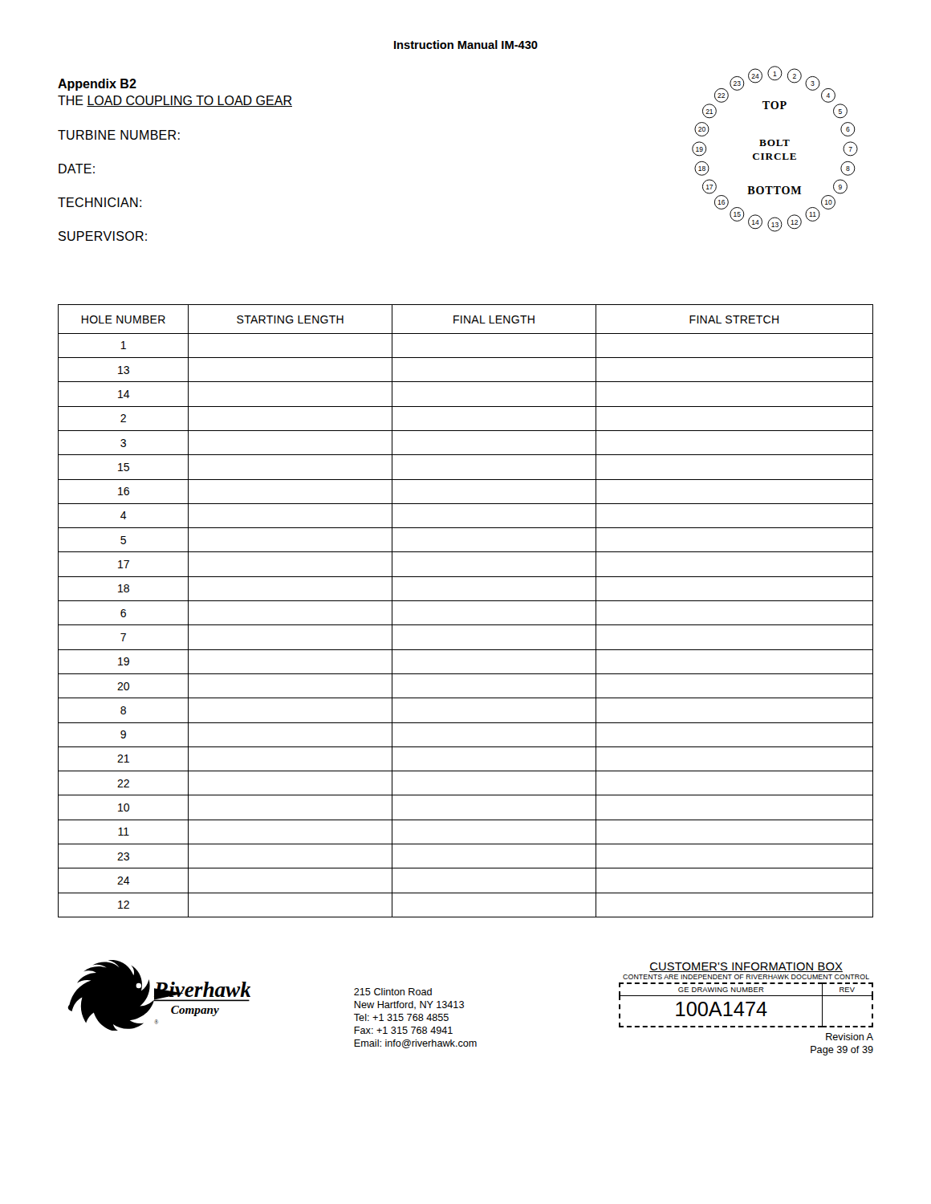Instruction Manual IM-430
Appendix B2
THE LOAD COUPLING TO LOAD GEAR
TURBINE NUMBER:
DATE:
TECHNICIAN:
SUPERVISOR:
1 2 3 4 5 6 7 8 9 10 11 12 13 14 15 16 17 18 19 20 21 22 23 24 TOP BOLT CIRCLE BOTTOM
| HOLE NUMBER | STARTING LENGTH | FINAL LENGTH | FINAL STRETCH |
| --- | --- | --- | --- |
| 1 | | | |
| 13 | | | |
| 14 | | | |
| 2 | | | |
| 3 | | | |
| 15 | | | |
| 16 | | | |
| 4 | | | |
| 5 | | | |
| 17 | | | |
| 18 | | | |
| 6 | | | |
| 7 | | | |
| 19 | | | |
| 20 | | | |
| 8 | | | |
| 9 | | | |
| 21 | | | |
| 22 | | | |
| 10 | | | |
| 11 | | | |
| 23 | | | |
| 24 | | | |
| 12 | | | |
Riverhawk Company ®
215 Clinton Road
New Hartford, NY 13413
Tel: +1 315 768 4855
Fax: +1 315 768 4941
Email: info@riverhawk.com
CUSTOMER'S INFORMATION BOX
CONTENTS ARE INDEPENDENT OF RIVERHAWK DOCUMENT CONTROL
| GE DRAWING NUMBER | REV |
| 100A1474 | |
Revision A
Page 39 of 39